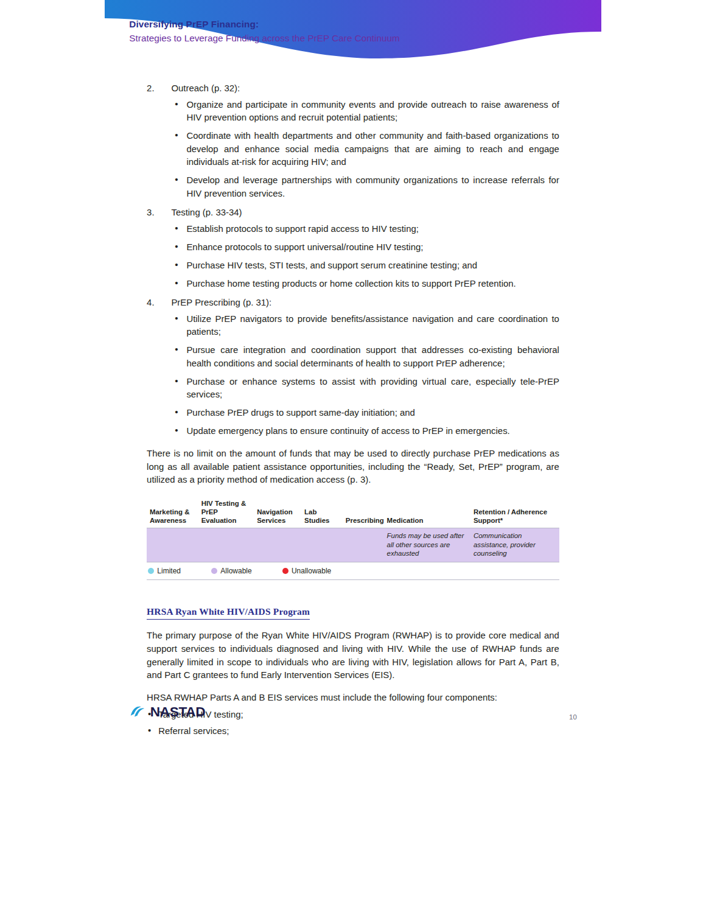Diversifying PrEP Financing:
Strategies to Leverage Funding across the PrEP Care Continuum
2. Outreach (p. 32):
Organize and participate in community events and provide outreach to raise awareness of HIV prevention options and recruit potential patients;
Coordinate with health departments and other community and faith-based organizations to develop and enhance social media campaigns that are aiming to reach and engage individuals at-risk for acquiring HIV; and
Develop and leverage partnerships with community organizations to increase referrals for HIV prevention services.
3. Testing (p. 33-34)
Establish protocols to support rapid access to HIV testing;
Enhance protocols to support universal/routine HIV testing;
Purchase HIV tests, STI tests, and support serum creatinine testing; and
Purchase home testing products or home collection kits to support PrEP retention.
4. PrEP Prescribing (p. 31):
Utilize PrEP navigators to provide benefits/assistance navigation and care coordination to patients;
Pursue care integration and coordination support that addresses co-existing behavioral health conditions and social determinants of health to support PrEP adherence;
Purchase or enhance systems to assist with providing virtual care, especially tele-PrEP services;
Purchase PrEP drugs to support same-day initiation; and
Update emergency plans to ensure continuity of access to PrEP in emergencies.
There is no limit on the amount of funds that may be used to directly purchase PrEP medications as long as all available patient assistance opportunities, including the “Ready, Set, PrEP” program, are utilized as a priority method of medication access (p. 3).
| Marketing & Awareness | HIV Testing & PrEP Evaluation | Navigation Services | Lab Studies | Prescribing | Medication | Retention / Adherence Support* |
| --- | --- | --- | --- | --- | --- | --- |
| | | | | | Funds may be used after all other sources are exhausted | Communication assistance, provider counseling |
Limited Allowable Unallowable
HRSA Ryan White HIV/AIDS Program
The primary purpose of the Ryan White HIV/AIDS Program (RWHAP) is to provide core medical and support services to individuals diagnosed and living with HIV. While the use of RWHAP funds are generally limited in scope to individuals who are living with HIV, legislation allows for Part A, Part B, and Part C grantees to fund Early Intervention Services (EIS).
HRSA RWHAP Parts A and B EIS services must include the following four components:
Targeted HIV testing;
Referral services;
NASTAD
10